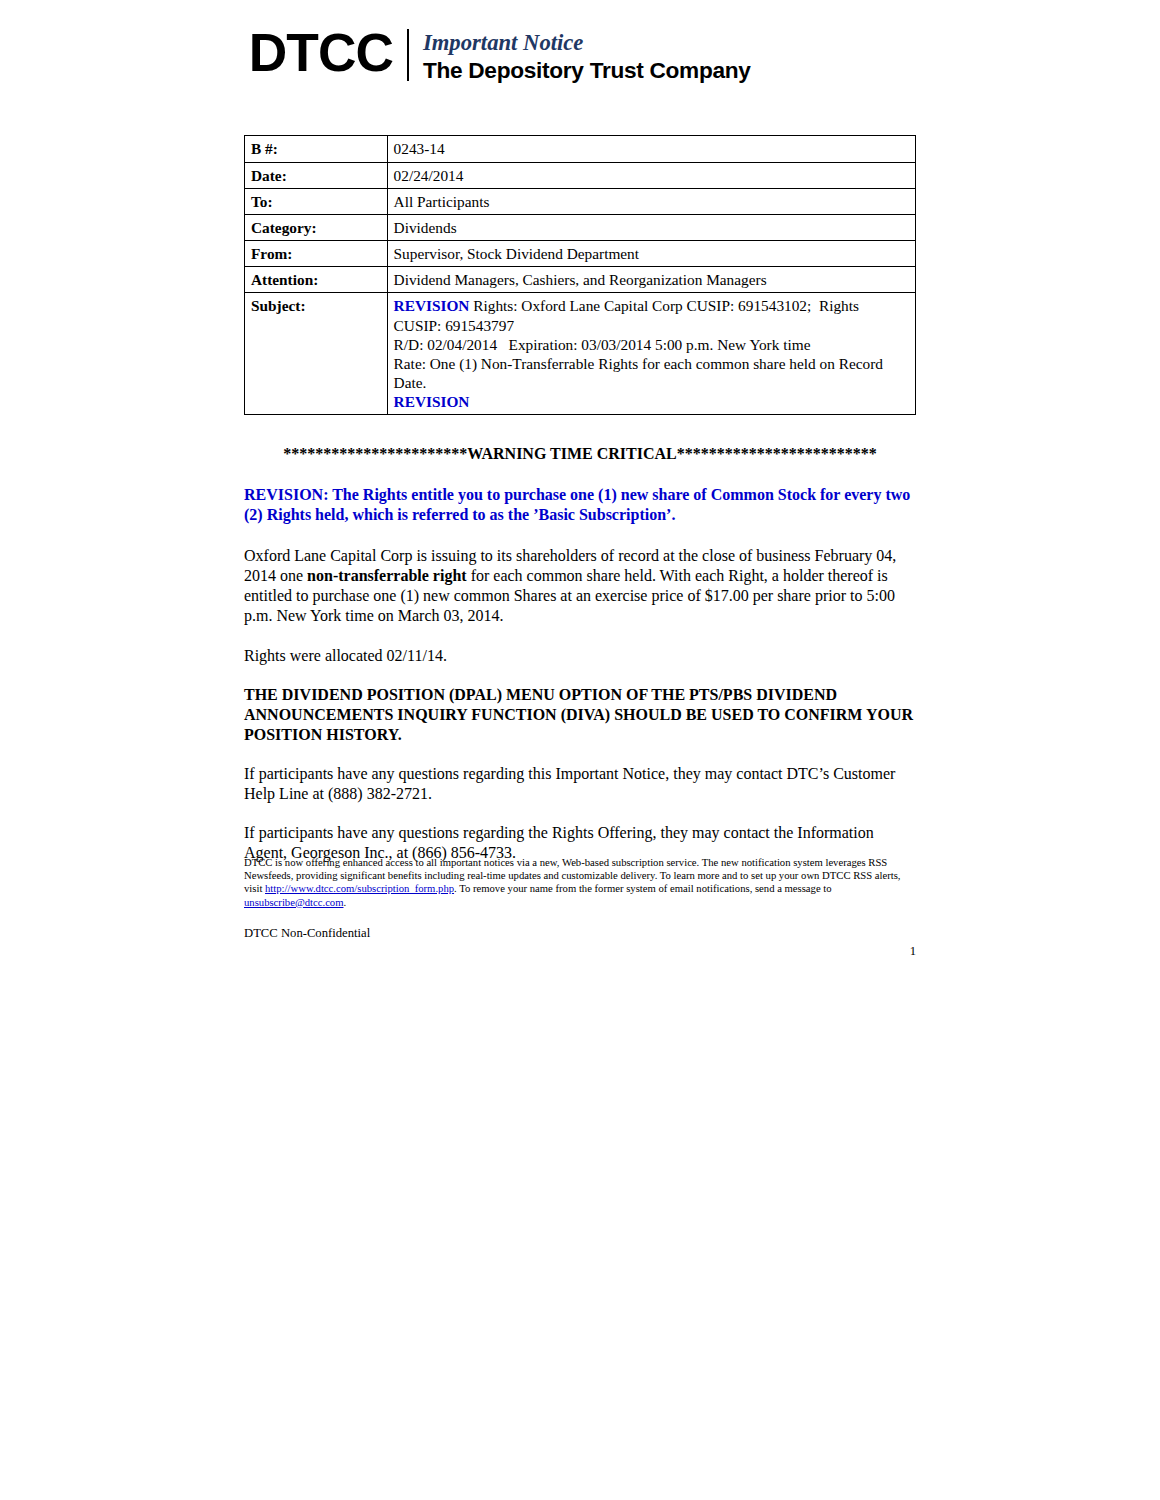DTCC
Important Notice
The Depository Trust Company
| B #: | 0243-14 |
| Date: | 02/24/2014 |
| To: | All Participants |
| Category: | Dividends |
| From: | Supervisor, Stock Dividend Department |
| Attention: | Dividend Managers, Cashiers, and Reorganization Managers |
| Subject: | REVISION Rights: Oxford Lane Capital Corp CUSIP: 691543102; Rights CUSIP: 691543797 R/D: 02/04/2014 Expiration: 03/03/2014 5:00 p.m. New York time Rate: One (1) Non-Transferrable Rights for each common share held on Record Date. REVISION |
***********************WARNING TIME CRITICAL*************************
REVISION: The Rights entitle you to purchase one (1) new share of Common Stock for every two (2) Rights held, which is referred to as the ’Basic Subscription’.
Oxford Lane Capital Corp is issuing to its shareholders of record at the close of business February 04, 2014 one non-transferrable right for each common share held. With each Right, a holder thereof is entitled to purchase one (1) new common Shares at an exercise price of $17.00 per share prior to 5:00 p.m. New York time on March 03, 2014.
Rights were allocated 02/11/14.
THE DIVIDEND POSITION (DPAL) MENU OPTION OF THE PTS/PBS DIVIDEND ANNOUNCEMENTS INQUIRY FUNCTION (DIVA) SHOULD BE USED TO CONFIRM YOUR POSITION HISTORY.
If participants have any questions regarding this Important Notice, they may contact DTC’s Customer Help Line at (888) 382-2721.
If participants have any questions regarding the Rights Offering, they may contact the Information Agent, Georgeson Inc., at (866) 856-4733.
DTCC is now offering enhanced access to all important notices via a new, Web-based subscription service. The new notification system leverages RSS Newsfeeds, providing significant benefits including real-time updates and customizable delivery. To learn more and to set up your own DTCC RSS alerts, visit http://www.dtcc.com/subscription_form.php. To remove your name from the former system of email notifications, send a message to unsubscribe@dtcc.com.
DTCC Non-Confidential
1